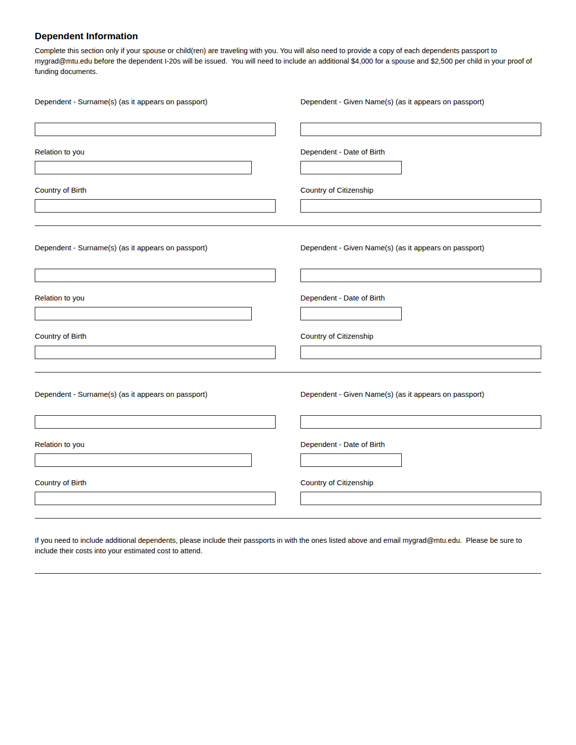Dependent Information
Complete this section only if your spouse or child(ren) are traveling with you. You will also need to provide a copy of each dependents passport to mygrad@mtu.edu before the dependent I-20s will be issued. You will need to include an additional $4,000 for a spouse and $2,500 per child in your proof of funding documents.
Dependent - Surname(s) (as it appears on passport)
Dependent - Given Name(s) (as it appears on passport)
Relation to you
Dependent - Date of Birth
Country of Birth
Country of Citizenship
Dependent - Surname(s) (as it appears on passport)
Dependent - Given Name(s) (as it appears on passport)
Relation to you
Dependent - Date of Birth
Country of Birth
Country of Citizenship
Dependent - Surname(s) (as it appears on passport)
Dependent - Given Name(s) (as it appears on passport)
Relation to you
Dependent - Date of Birth
Country of Birth
Country of Citizenship
If you need to include additional dependents, please include their passports in with the ones listed above and email mygrad@mtu.edu. Please be sure to include their costs into your estimated cost to attend.